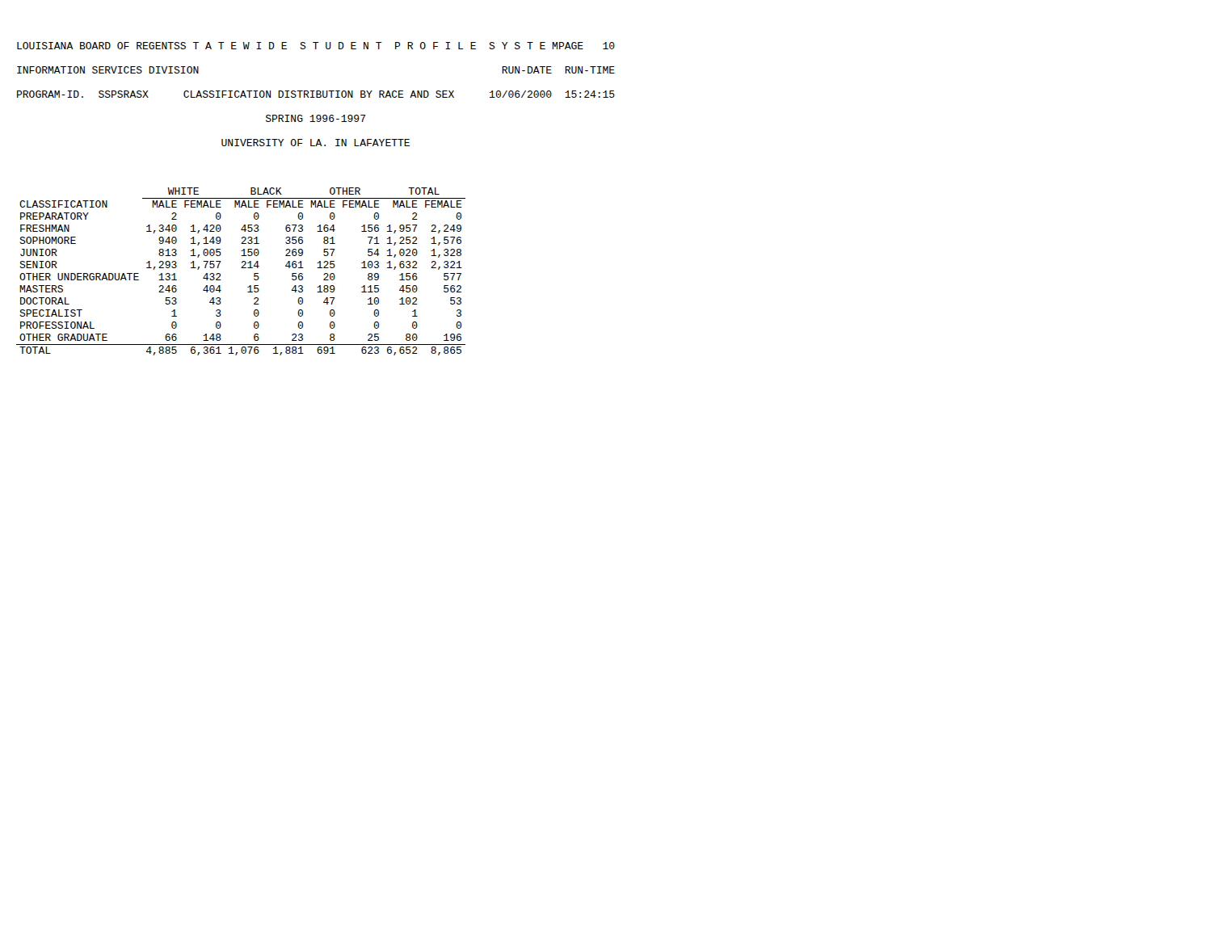LOUISIANA BOARD OF REGENTS S T A T E W I D E S T U D E N T P R O F I L E S Y S T E M PAGE 10
INFORMATION SERVICES DIVISION RUN-DATE RUN-TIME
PROGRAM-ID. SSPSRASX CLASSIFICATION DISTRIBUTION BY RACE AND SEX 10/06/2000 15:24:15
SPRING 1996-1997
UNIVERSITY OF LA. IN LAFAYETTE
| | WHITE | BLACK | OTHER | TOTAL |
| --- | --- | --- | --- | --- |
| CLASSIFICATION | MALE | FEMALE | MALE | FEMALE | MALE | FEMALE | MALE | FEMALE |
| PREPARATORY | 2 | 0 | 0 | 0 | 0 | 0 | 2 | 0 |
| FRESHMAN | 1,340 | 1,420 | 453 | 673 | 164 | 156 | 1,957 | 2,249 |
| SOPHOMORE | 940 | 1,149 | 231 | 356 | 81 | 71 | 1,252 | 1,576 |
| JUNIOR | 813 | 1,005 | 150 | 269 | 57 | 54 | 1,020 | 1,328 |
| SENIOR | 1,293 | 1,757 | 214 | 461 | 125 | 103 | 1,632 | 2,321 |
| OTHER UNDERGRADUATE | 131 | 432 | 5 | 56 | 20 | 89 | 156 | 577 |
| MASTERS | 246 | 404 | 15 | 43 | 189 | 115 | 450 | 562 |
| DOCTORAL | 53 | 43 | 2 | 0 | 47 | 10 | 102 | 53 |
| SPECIALIST | 1 | 3 | 0 | 0 | 0 | 0 | 1 | 3 |
| PROFESSIONAL | 0 | 0 | 0 | 0 | 0 | 0 | 0 | 0 |
| OTHER GRADUATE | 66 | 148 | 6 | 23 | 8 | 25 | 80 | 196 |
| TOTAL | 4,885 | 6,361 | 1,076 | 1,881 | 691 | 623 | 6,652 | 8,865 |